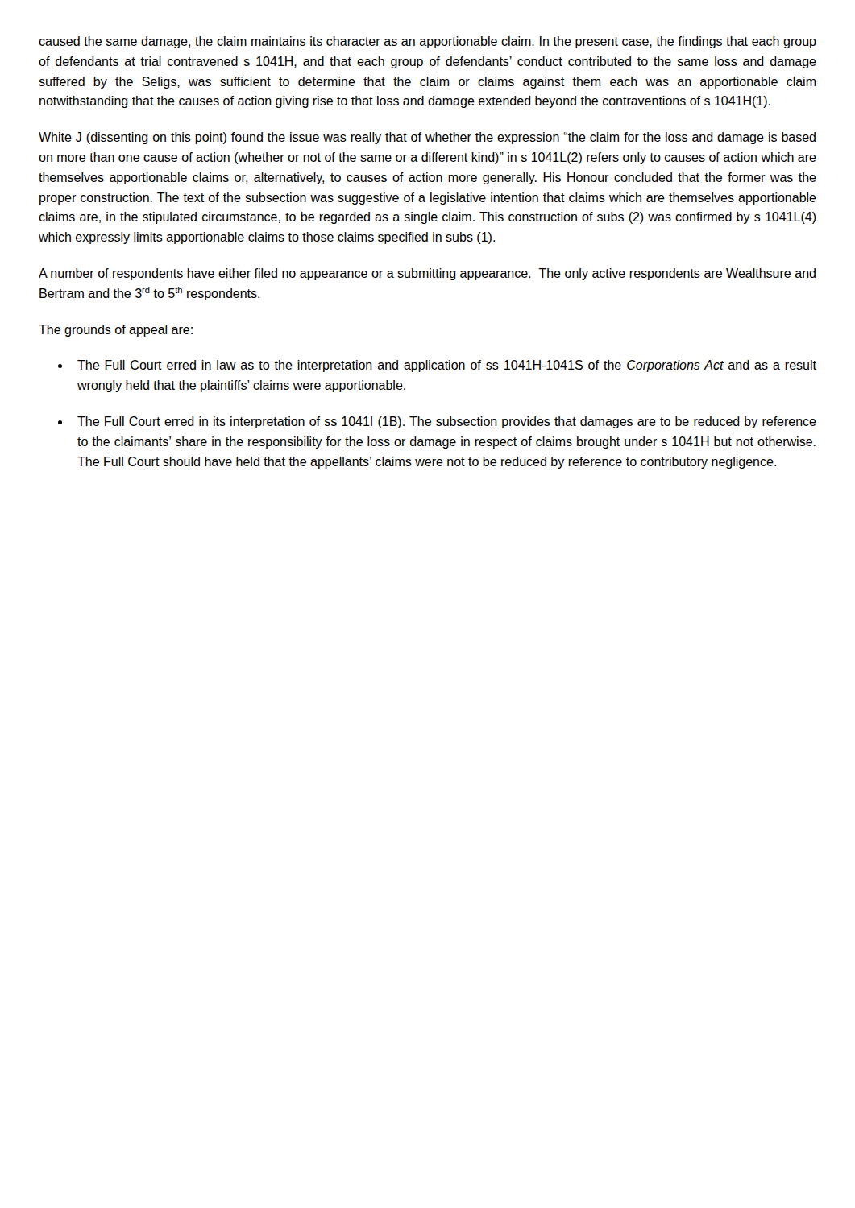caused the same damage, the claim maintains its character as an apportionable claim. In the present case, the findings that each group of defendants at trial contravened s 1041H, and that each group of defendants’ conduct contributed to the same loss and damage suffered by the Seligs, was sufficient to determine that the claim or claims against them each was an apportionable claim notwithstanding that the causes of action giving rise to that loss and damage extended beyond the contraventions of s 1041H(1).
White J (dissenting on this point) found the issue was really that of whether the expression “the claim for the loss and damage is based on more than one cause of action (whether or not of the same or a different kind)” in s 1041L(2) refers only to causes of action which are themselves apportionable claims or, alternatively, to causes of action more generally. His Honour concluded that the former was the proper construction. The text of the subsection was suggestive of a legislative intention that claims which are themselves apportionable claims are, in the stipulated circumstance, to be regarded as a single claim. This construction of subs (2) was confirmed by s 1041L(4) which expressly limits apportionable claims to those claims specified in subs (1).
A number of respondents have either filed no appearance or a submitting appearance. The only active respondents are Wealthsure and Bertram and the 3rd to 5th respondents.
The grounds of appeal are:
The Full Court erred in law as to the interpretation and application of ss 1041H-1041S of the Corporations Act and as a result wrongly held that the plaintiffs’ claims were apportionable.
The Full Court erred in its interpretation of ss 1041I (1B). The subsection provides that damages are to be reduced by reference to the claimants’ share in the responsibility for the loss or damage in respect of claims brought under s 1041H but not otherwise. The Full Court should have held that the appellants’ claims were not to be reduced by reference to contributory negligence.